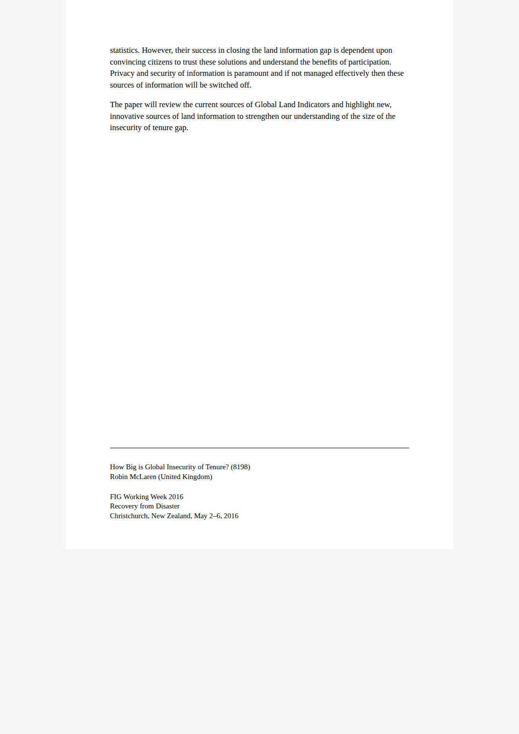statistics. However, their success in closing the land information gap is dependent upon convincing citizens to trust these solutions and understand the benefits of participation. Privacy and security of information is paramount and if not managed effectively then these sources of information will be switched off.
The paper will review the current sources of Global Land Indicators and highlight new, innovative sources of land information to strengthen our understanding of the size of the insecurity of tenure gap.
How Big is Global Insecurity of Tenure? (8198)
Robin McLaren (United Kingdom)
FIG Working Week 2016
Recovery from Disaster
Christchurch, New Zealand, May 2–6, 2016